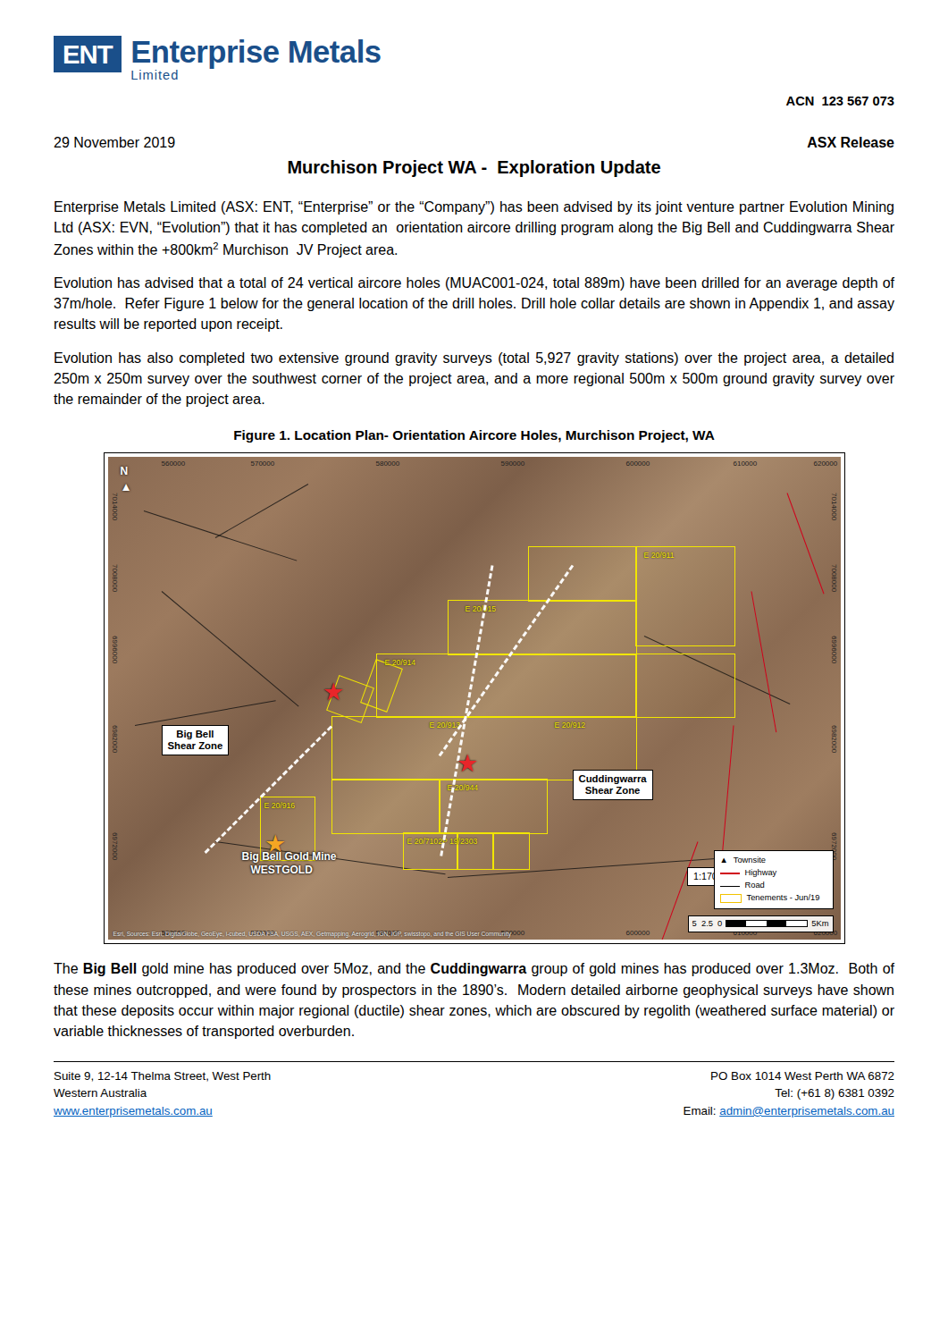ENT Enterprise Metals
Limited
ACN 123 567 073
29 November 2019 ASX Release
Murchison Project WA - Exploration Update
Enterprise Metals Limited (ASX: ENT, “Enterprise” or the “Company”) has been advised by its joint venture partner Evolution Mining Ltd (ASX: EVN, “Evolution”) that it has completed an orientation aircore drilling program along the Big Bell and Cuddingwarra Shear Zones within the +800km2 Murchison JV Project area.
Evolution has advised that a total of 24 vertical aircore holes (MUAC001-024, total 889m) have been drilled for an average depth of 37m/hole. Refer Figure 1 below for the general location of the drill holes. Drill hole collar details are shown in Appendix 1, and assay results will be reported upon receipt.
Evolution has also completed two extensive ground gravity surveys (total 5,927 gravity stations) over the project area, a detailed 250m x 250m survey over the southwest corner of the project area, and a more regional 500m x 500m ground gravity survey over the remainder of the project area.
Figure 1. Location Plan- Orientation Aircore Holes, Murchison Project, WA
N
560000
570000
580000
590000
600000
610000
620000
560000
570000
580000
590000
600000
610000
620000
7014000
7008000
6996000
6982000
6972000
7014000
7008000
6996000
6982000
6972000
E 20/911
E 20/915
E 20/914
E 20/913
E 20/912
E 20/944
E 20/916
E 20/7102P 19/2303
★
★
★
Big Bell
Shear Zone
Cuddingwarra
Shear Zone
Big Bell Gold Mine
WESTGOLD
1:170,000
▲Townsite
Highway
Road
Tenements - Jun/19
5 2.5 0 5Km
Esri, Sources: Esri, DigitalGlobe, GeoEye, i-cubed, USDA FSA, USGS, AEX, Getmapping, Aerogrid, IGN, IGP, swisstopo, and the GIS User Community
The Big Bell gold mine has produced over 5Moz, and the Cuddingwarra group of gold mines has produced over 1.3Moz. Both of these mines outcropped, and were found by prospectors in the 1890’s. Modern detailed airborne geophysical surveys have shown that these deposits occur within major regional (ductile) shear zones, which are obscured by regolith (weathered surface material) or variable thicknesses of transported overburden.
Suite 9, 12-14 Thelma Street, West Perth
Western Australia
www.enterprisemetals.com.au
PO Box 1014 West Perth WA 6872
Tel: (+61 8) 6381 0392
Email: admin@enterprisemetals.com.au